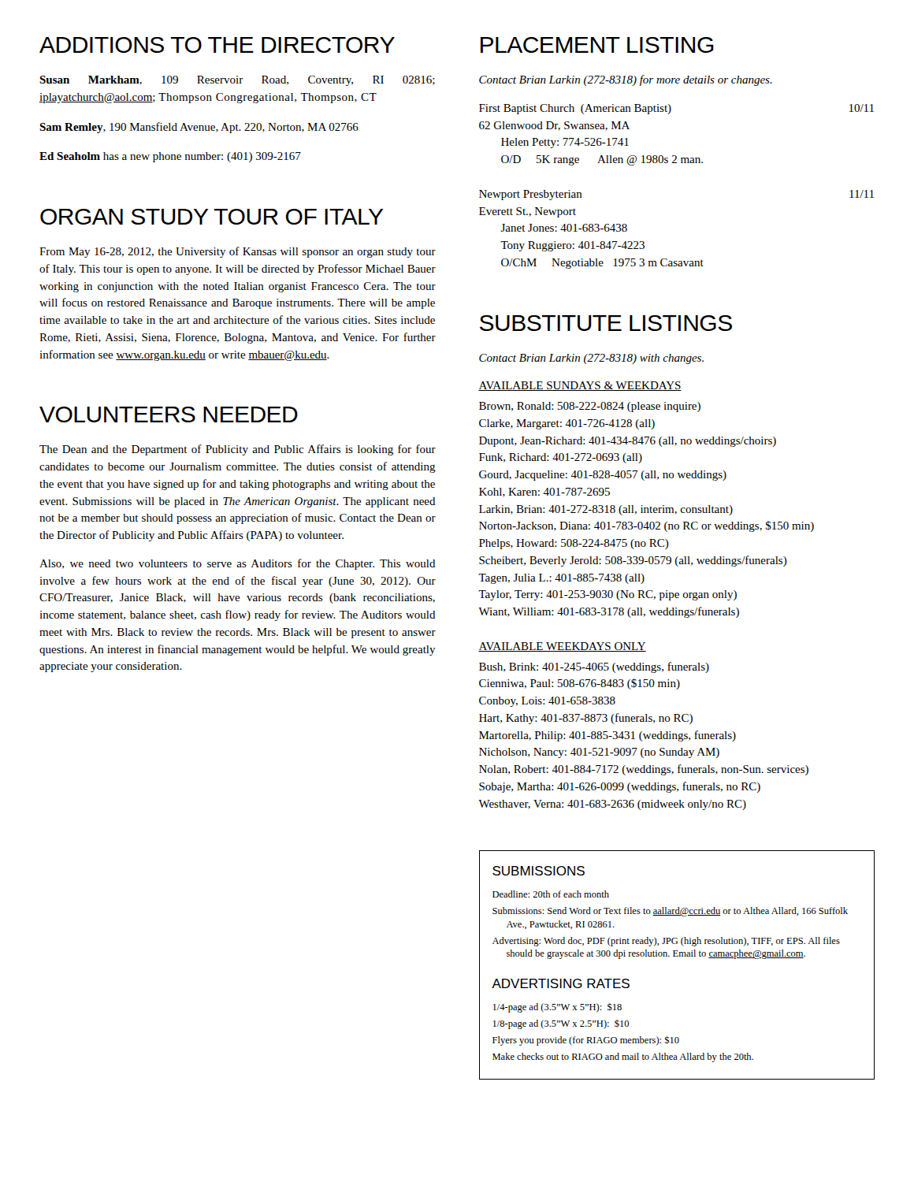ADDITIONS TO THE DIRECTORY
Susan Markham, 109 Reservoir Road, Coventry, RI 02816; iplayatchurch@aol.com; Thompson Congregational, Thompson, CT
Sam Remley, 190 Mansfield Avenue, Apt. 220, Norton, MA 02766
Ed Seaholm has a new phone number: (401) 309-2167
ORGAN STUDY TOUR OF ITALY
From May 16-28, 2012, the University of Kansas will sponsor an organ study tour of Italy. This tour is open to anyone. It will be directed by Professor Michael Bauer working in conjunction with the noted Italian organist Francesco Cera. The tour will focus on restored Renaissance and Baroque instruments. There will be ample time available to take in the art and architecture of the various cities. Sites include Rome, Rieti, Assisi, Siena, Florence, Bologna, Mantova, and Venice. For further information see www.organ.ku.edu or write mbauer@ku.edu.
VOLUNTEERS NEEDED
The Dean and the Department of Publicity and Public Affairs is looking for four candidates to become our Journalism committee. The duties consist of attending the event that you have signed up for and taking photographs and writing about the event. Submissions will be placed in The American Organist. The applicant need not be a member but should possess an appreciation of music. Contact the Dean or the Director of Publicity and Public Affairs (PAPA) to volunteer.
Also, we need two volunteers to serve as Auditors for the Chapter. This would involve a few hours work at the end of the fiscal year (June 30, 2012). Our CFO/Treasurer, Janice Black, will have various records (bank reconciliations, income statement, balance sheet, cash flow) ready for review. The Auditors would meet with Mrs. Black to review the records. Mrs. Black will be present to answer questions. An interest in financial management would be helpful. We would greatly appreciate your consideration.
PLACEMENT LISTING
Contact Brian Larkin (272-8318) for more details or changes.
First Baptist Church (American Baptist) 10/11
62 Glenwood Dr, Swansea, MA
Helen Petty: 774-526-1741
O/D 5K range Allen @ 1980s 2 man.
Newport Presbyterian 11/11
Everett St., Newport
Janet Jones: 401-683-6438
Tony Ruggiero: 401-847-4223
O/ChM Negotiable 1975 3 m Casavant
SUBSTITUTE LISTINGS
Contact Brian Larkin (272-8318) with changes.
AVAILABLE SUNDAYS & WEEKDAYS
Brown, Ronald: 508-222-0824 (please inquire)
Clarke, Margaret: 401-726-4128 (all)
Dupont, Jean-Richard: 401-434-8476 (all, no weddings/choirs)
Funk, Richard: 401-272-0693 (all)
Gourd, Jacqueline: 401-828-4057 (all, no weddings)
Kohl, Karen: 401-787-2695
Larkin, Brian: 401-272-8318 (all, interim, consultant)
Norton-Jackson, Diana: 401-783-0402 (no RC or weddings, $150 min)
Phelps, Howard: 508-224-8475 (no RC)
Scheibert, Beverly Jerold: 508-339-0579 (all, weddings/funerals)
Tagen, Julia L.: 401-885-7438 (all)
Taylor, Terry: 401-253-9030 (No RC, pipe organ only)
Wiant, William: 401-683-3178 (all, weddings/funerals)
AVAILABLE WEEKDAYS ONLY
Bush, Brink: 401-245-4065 (weddings, funerals)
Cienniwa, Paul: 508-676-8483 ($150 min)
Conboy, Lois: 401-658-3838
Hart, Kathy: 401-837-8873 (funerals, no RC)
Martorella, Philip: 401-885-3431 (weddings, funerals)
Nicholson, Nancy: 401-521-9097 (no Sunday AM)
Nolan, Robert: 401-884-7172 (weddings, funerals, non-Sun. services)
Sobaje, Martha: 401-626-0099 (weddings, funerals, no RC)
Westhaver, Verna: 401-683-2636 (midweek only/no RC)
SUBMISSIONS
Deadline: 20th of each month
Submissions: Send Word or Text files to aallard@ccri.edu or to Althea Allard, 166 Suffolk Ave., Pawtucket, RI 02861.
Advertising: Word doc, PDF (print ready), JPG (high resolution), TIFF, or EPS. All files should be grayscale at 300 dpi resolution. Email to camacphee@gmail.com.
ADVERTISING RATES
1/4-page ad (3.5”W x 5”H): $18
1/8-page ad (3.5”W x 2.5”H): $10
Flyers you provide (for RIAGO members): $10
Make checks out to RIAGO and mail to Althea Allard by the 20th.